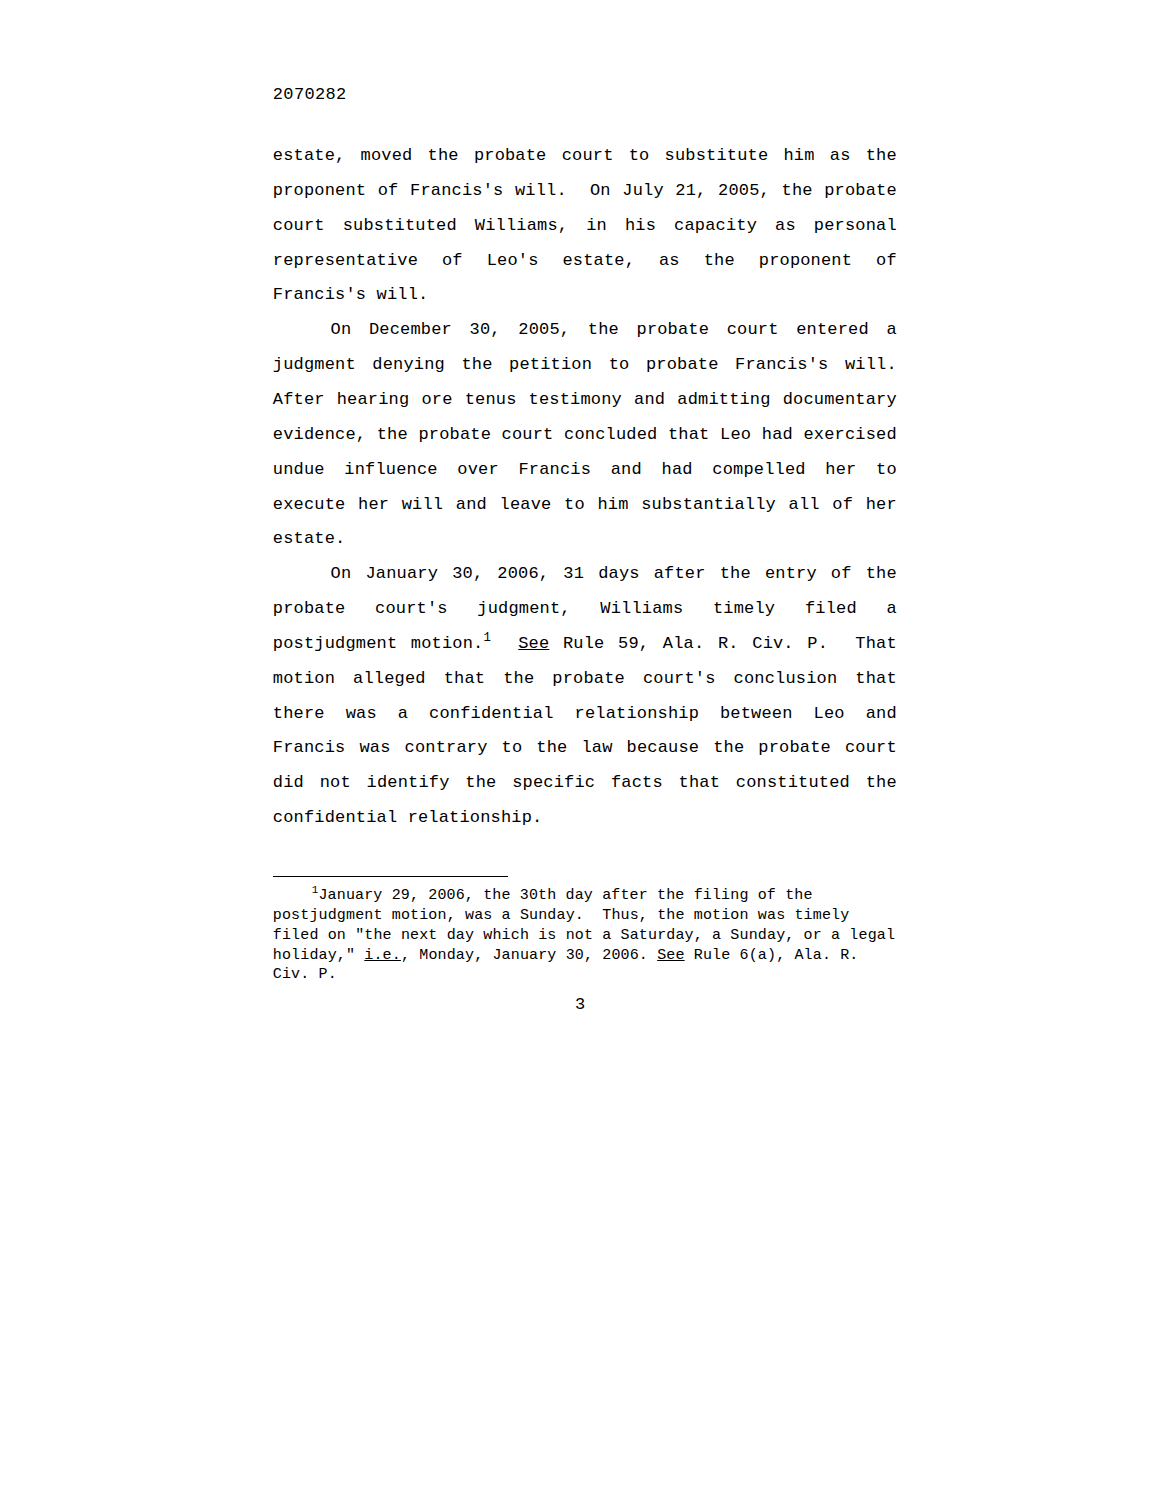2070282
estate, moved the probate court to substitute him as the proponent of Francis's will. On July 21, 2005, the probate court substituted Williams, in his capacity as personal representative of Leo's estate, as the proponent of Francis's will.
On December 30, 2005, the probate court entered a judgment denying the petition to probate Francis's will. After hearing ore tenus testimony and admitting documentary evidence, the probate court concluded that Leo had exercised undue influence over Francis and had compelled her to execute her will and leave to him substantially all of her estate.
On January 30, 2006, 31 days after the entry of the probate court's judgment, Williams timely filed a postjudgment motion.1 See Rule 59, Ala. R. Civ. P. That motion alleged that the probate court's conclusion that there was a confidential relationship between Leo and Francis was contrary to the law because the probate court did not identify the specific facts that constituted the confidential relationship.
1January 29, 2006, the 30th day after the filing of the postjudgment motion, was a Sunday. Thus, the motion was timely filed on "the next day which is not a Saturday, a Sunday, or a legal holiday," i.e., Monday, January 30, 2006. See Rule 6(a), Ala. R. Civ. P.
3